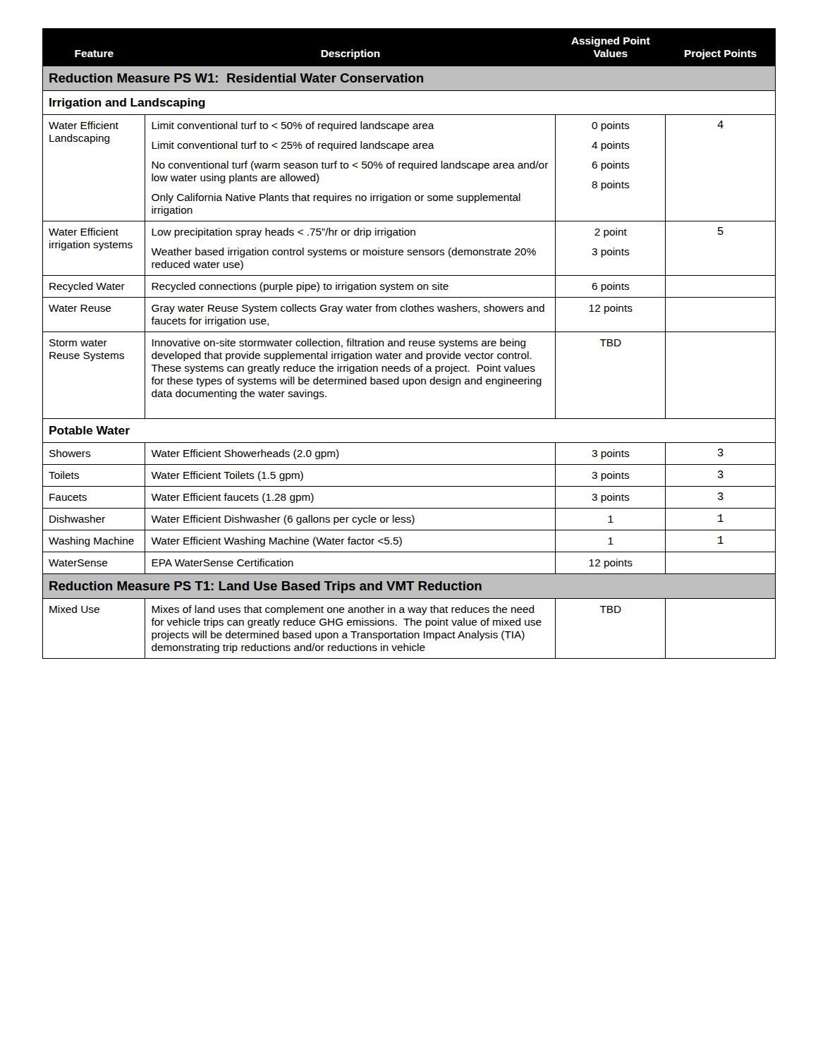| Feature | Description | Assigned Point Values | Project Points |
| --- | --- | --- | --- |
| Reduction Measure PS W1: Residential Water Conservation |
| Irrigation and Landscaping |
| Water Efficient Landscaping | Limit conventional turf to < 50% of required landscape area Limit conventional turf to < 25% of required landscape area No conventional turf (warm season turf to < 50% of required landscape area and/or low water using plants are allowed) Only California Native Plants that requires no irrigation or some supplemental irrigation | 0 points 4 points 6 points 8 points | 4 |
| Water Efficient irrigation systems | Low precipitation spray heads < .75”/hr or drip irrigation Weather based irrigation control systems or moisture sensors (demonstrate 20% reduced water use) | 2 point 3 points | 5 |
| Recycled Water | Recycled connections (purple pipe) to irrigation system on site | 6 points | |
| Water Reuse | Gray water Reuse System collects Gray water from clothes washers, showers and faucets for irrigation use, | 12 points | |
| Storm water Reuse Systems | Innovative on-site stormwater collection, filtration and reuse systems are being developed that provide supplemental irrigation water and provide vector control. These systems can greatly reduce the irrigation needs of a project. Point values for these types of systems will be determined based upon design and engineering data documenting the water savings. | TBD | |
| Potable Water |
| Showers | Water Efficient Showerheads (2.0 gpm) | 3 points | 3 |
| Toilets | Water Efficient Toilets (1.5 gpm) | 3 points | 3 |
| Faucets | Water Efficient faucets (1.28 gpm) | 3 points | 3 |
| Dishwasher | Water Efficient Dishwasher (6 gallons per cycle or less) | 1 | 1 |
| Washing Machine | Water Efficient Washing Machine (Water factor <5.5) | 1 | 1 |
| WaterSense | EPA WaterSense Certification | 12 points | |
| Reduction Measure PS T1: Land Use Based Trips and VMT Reduction |
| Mixed Use | Mixes of land uses that complement one another in a way that reduces the need for vehicle trips can greatly reduce GHG emissions. The point value of mixed use projects will be determined based upon a Transportation Impact Analysis (TIA) demonstrating trip reductions and/or reductions in vehicle | TBD | |